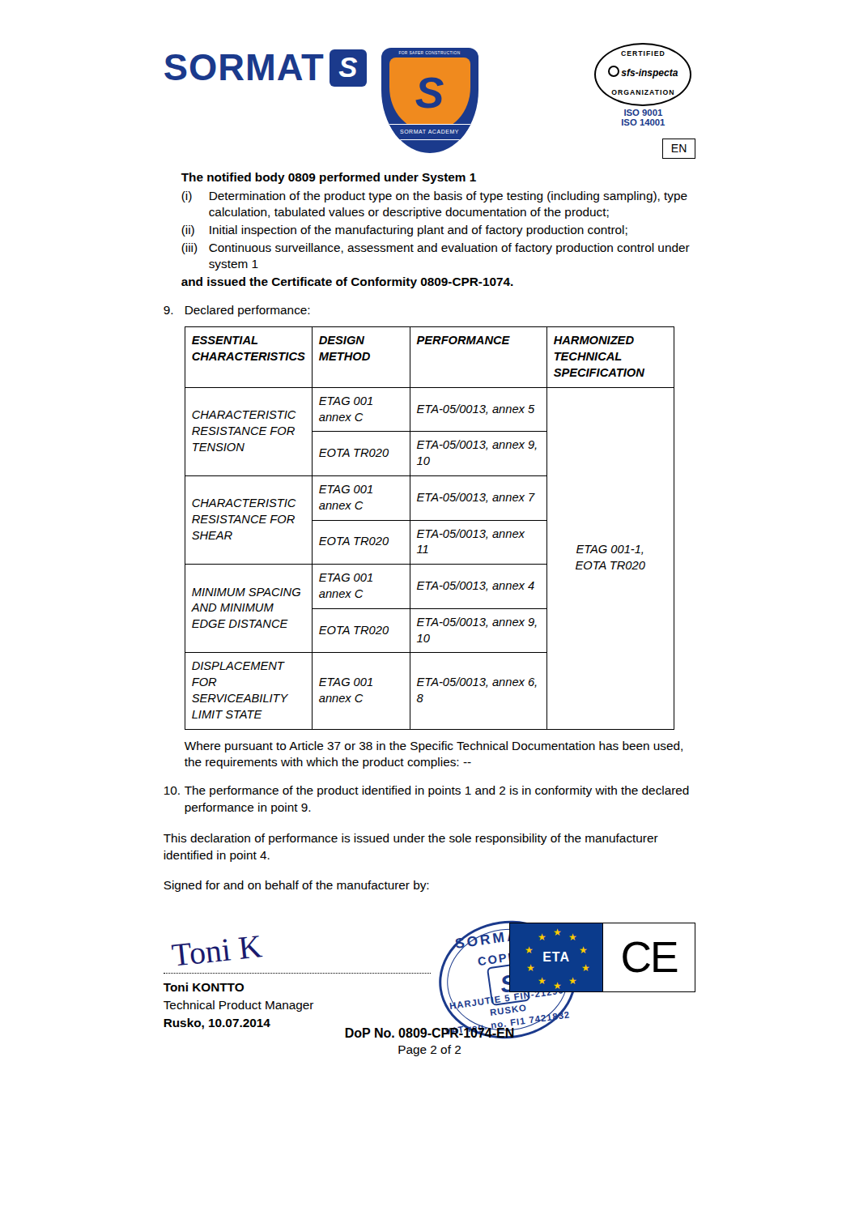SORMAT
FOR SAFER CONSTRUCTION
SORMAT ACADEMY
CERTIFIED
sfs-inspecta
ORGANIZATION
ISO 9001
ISO 14001
EN
The notified body 0809 performed under System 1
(i) Determination of the product type on the basis of type testing (including sampling), type calculation, tabulated values or descriptive documentation of the product;
(ii) Initial inspection of the manufacturing plant and of factory production control;
(iii) Continuous surveillance, assessment and evaluation of factory production control under system 1
and issued the Certificate of Conformity 0809-CPR-1074.
9. Declared performance:
| ESSENTIAL CHARACTERISTICS | DESIGN METHOD | PERFORMANCE | HARMONIZED TECHNICAL SPECIFICATION |
| --- | --- | --- | --- |
| CHARACTERISTIC RESISTANCE FOR TENSION | ETAG 001 annex C | ETA-05/0013, annex 5 | ETAG 001-1, EOTA TR020 |
| EOTA TR020 | ETA-05/0013, annex 9, 10 |
| CHARACTERISTIC RESISTANCE FOR SHEAR | ETAG 001 annex C | ETA-05/0013, annex 7 |
| EOTA TR020 | ETA-05/0013, annex 11 |
| MINIMUM SPACING AND MINIMUM EDGE DISTANCE | ETAG 001 annex C | ETA-05/0013, annex 4 |
| EOTA TR020 | ETA-05/0013, annex 9, 10 |
| DISPLACEMENT FOR SERVICEABILITY LIMIT STATE | ETAG 001 annex C | ETA-05/0013, annex 6, 8 |
Where pursuant to Article 37 or 38 in the Specific Technical Documentation has been used, the requirements with which the product complies: --
10. The performance of the product identified in points 1 and 2 is in conformity with the declared performance in point 9.
This declaration of performance is issued under the sole responsibility of the manufacturer identified in point 4.
Signed for and on behalf of the manufacturer by:
Toni K
Toni KONTTO
Technical Product Manager
Rusko, 10.07.2014
SORMAT OY
COPMAT
HARJUTIE 5 FIN-21290 RUSKO
VAT reg. no. FI1 7421832
★ ★ ★ ★ ★ ★ ★ ★ ★ ★
ETA
CE
DoP No. 0809-CPR-1074-EN
Page 2 of 2